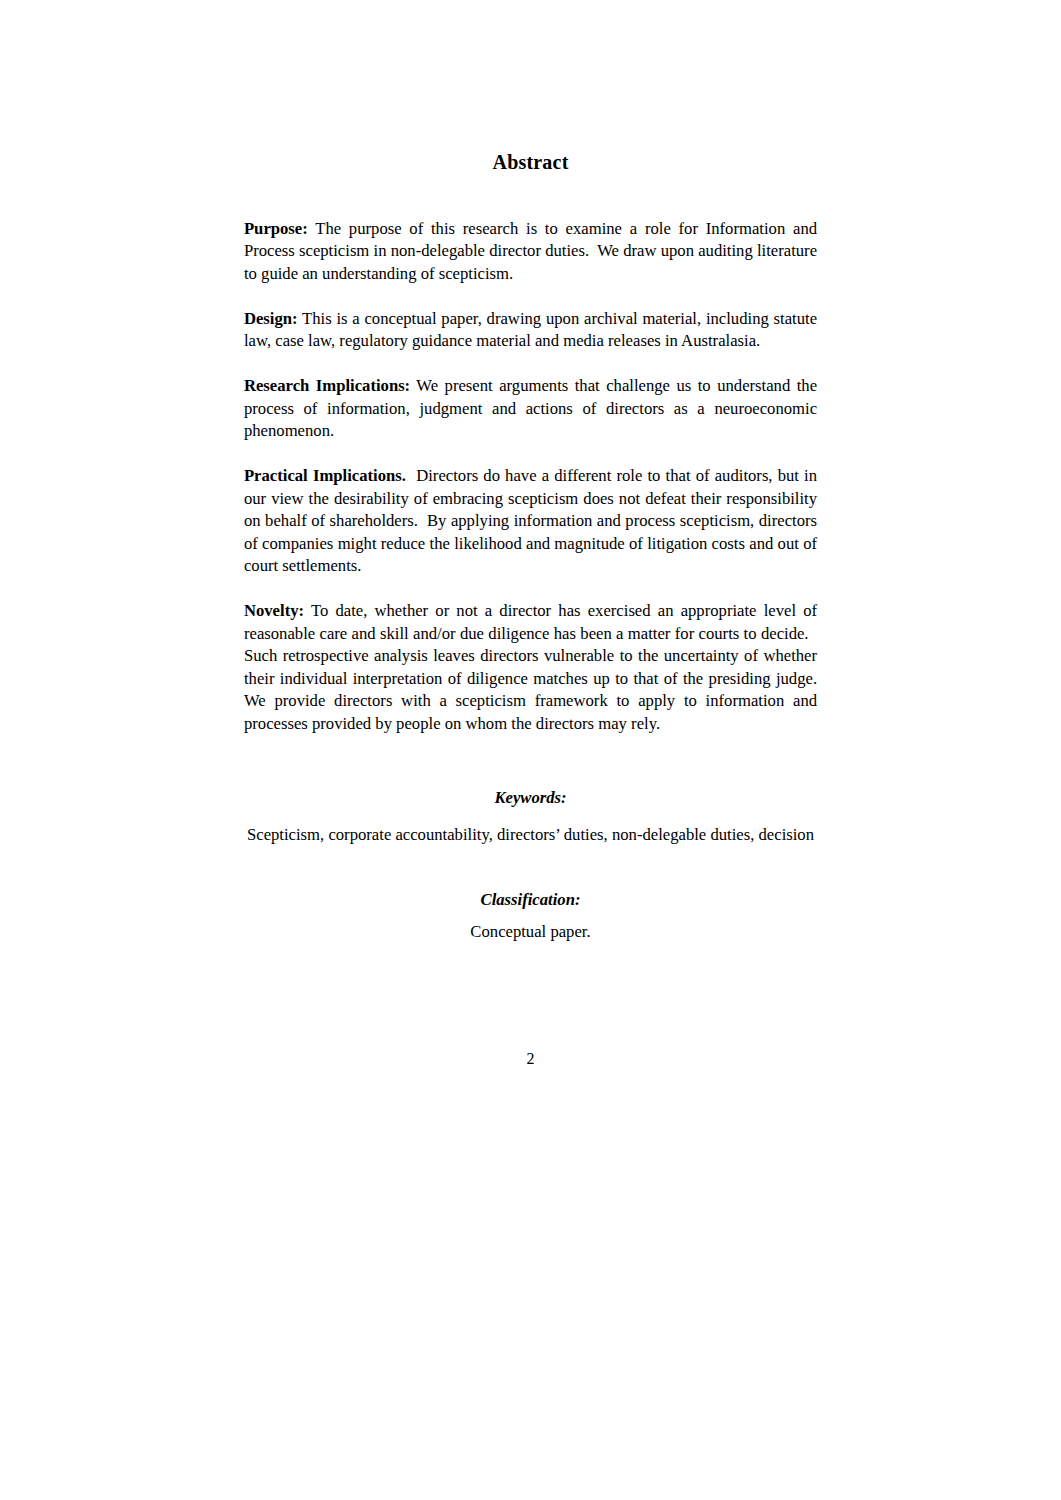Abstract
Purpose: The purpose of this research is to examine a role for Information and Process scepticism in non-delegable director duties. We draw upon auditing literature to guide an understanding of scepticism.
Design: This is a conceptual paper, drawing upon archival material, including statute law, case law, regulatory guidance material and media releases in Australasia.
Research Implications: We present arguments that challenge us to understand the process of information, judgment and actions of directors as a neuroeconomic phenomenon.
Practical Implications. Directors do have a different role to that of auditors, but in our view the desirability of embracing scepticism does not defeat their responsibility on behalf of shareholders. By applying information and process scepticism, directors of companies might reduce the likelihood and magnitude of litigation costs and out of court settlements.
Novelty: To date, whether or not a director has exercised an appropriate level of reasonable care and skill and/or due diligence has been a matter for courts to decide. Such retrospective analysis leaves directors vulnerable to the uncertainty of whether their individual interpretation of diligence matches up to that of the presiding judge. We provide directors with a scepticism framework to apply to information and processes provided by people on whom the directors may rely.
Keywords:
Scepticism, corporate accountability, directors’ duties, non-delegable duties, decision
Classification:
Conceptual paper.
2